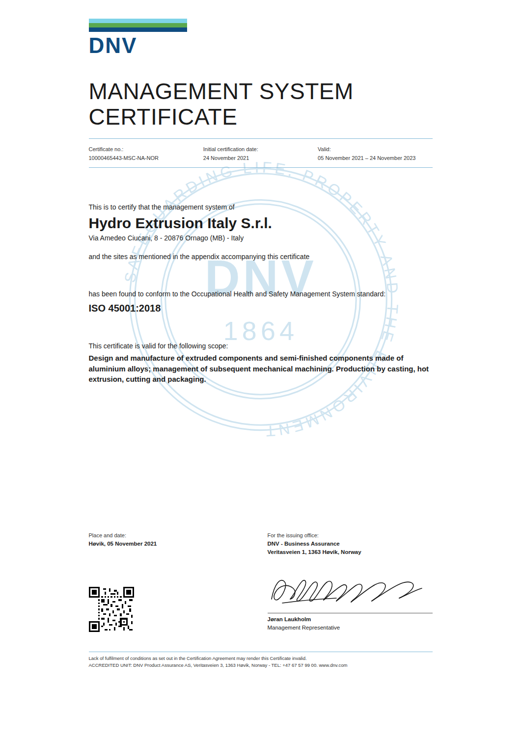SAFEGUARDING LIFE, PROPERTY AND THE ENVIRONMENT DNV 1864
DNV
MANAGEMENT SYSTEM
CERTIFICATE
Certificate no.:
10000465443-MSC-NA-NOR
Initial certification date:
24 November 2021
Valid:
05 November 2021 – 24 November 2023
This is to certify that the management system of
Hydro Extrusion Italy S.r.l.
Via Amedeo Ciucani, 8 - 20876 Ornago (MB) - Italy
and the sites as mentioned in the appendix accompanying this certificate
has been found to conform to the Occupational Health and Safety Management System standard:
ISO 45001:2018
This certificate is valid for the following scope:
Design and manufacture of extruded components and semi-finished components made of aluminium alloys; management of subsequent mechanical machining. Production by casting, hot extrusion, cutting and packaging.
Place and date:
Høvik, 05 November 2021
For the issuing office:
DNV - Business Assurance
Veritasveien 1, 1363 Høvik, Norway
Jøran Laukholm
Management Representative
Lack of fulfilment of conditions as set out in the Certification Agreement may render this Certificate invalid.
ACCREDITED UNIT: DNV Product Assurance AS, Veritasveien 3, 1363 Høvik, Norway - TEL: +47 67 57 99 00. www.dnv.com